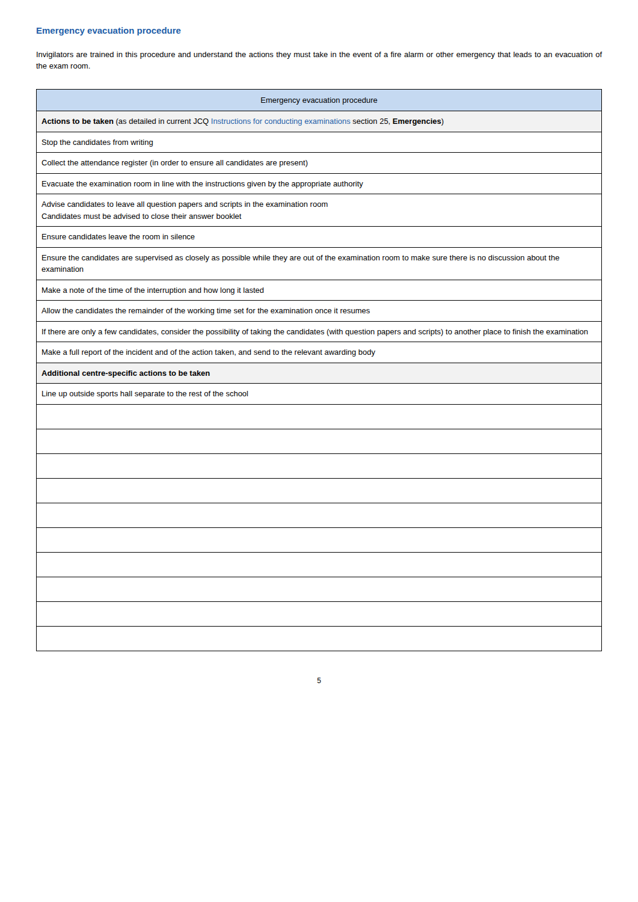Emergency evacuation procedure
Invigilators are trained in this procedure and understand the actions they must take in the event of a fire alarm or other emergency that leads to an evacuation of the exam room.
Emergency evacuation procedure
| Actions to be taken (as detailed in current JCQ Instructions for conducting examinations section 25, Emergencies ) |
| Stop the candidates from writing |
| Collect the attendance register (in order to ensure all candidates are present) |
| Evacuate the examination room in line with the instructions given by the appropriate authority |
| Advise candidates to leave all question papers and scripts in the examination room Candidates must be advised to close their answer booklet |
| Ensure candidates leave the room in silence |
| Ensure the candidates are supervised as closely as possible while they are out of the examination room to make sure there is no discussion about the examination |
| Make a note of the time of the interruption and how long it lasted |
| Allow the candidates the remainder of the working time set for the examination once it resumes |
| If there are only a few candidates, consider the possibility of taking the candidates (with question papers and scripts) to another place to finish the examination |
| Make a full report of the incident and of the action taken, and send to the relevant awarding body |
| Additional centre-specific actions to be taken |
| Line up outside sports hall separate to the rest of the school |
5